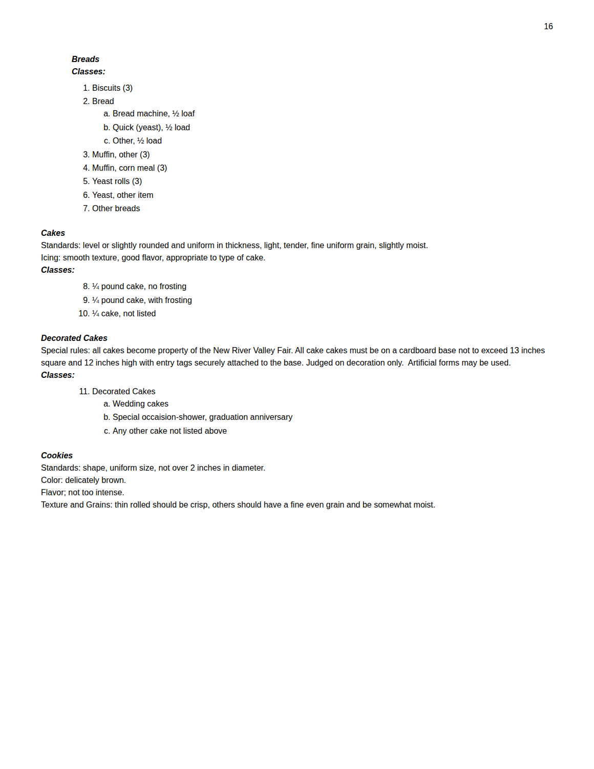16
Breads
Classes:
Biscuits (3)
Bread
Bread machine, ½ loaf
Quick (yeast), ½ load
Other, ½ load
Muffin, other (3)
Muffin, corn meal (3)
Yeast rolls (3)
Yeast, other item
Other breads
Cakes
Standards: level or slightly rounded and uniform in thickness, light, tender, fine uniform grain, slightly moist.
Icing: smooth texture, good flavor, appropriate to type of cake.
Classes:
¼ pound cake, no frosting
¼ pound cake, with frosting
¼ cake, not listed
Decorated Cakes
Special rules: all cakes become property of the New River Valley Fair. All cake cakes must be on a cardboard base not to exceed 13 inches square and 12 inches high with entry tags securely attached to the base. Judged on decoration only. Artificial forms may be used.
Classes:
Decorated Cakes
Wedding cakes
Special occaision-shower, graduation anniversary
Any other cake not listed above
Cookies
Standards: shape, uniform size, not over 2 inches in diameter.
Color: delicately brown.
Flavor; not too intense.
Texture and Grains: thin rolled should be crisp, others should have a fine even grain and be somewhat moist.